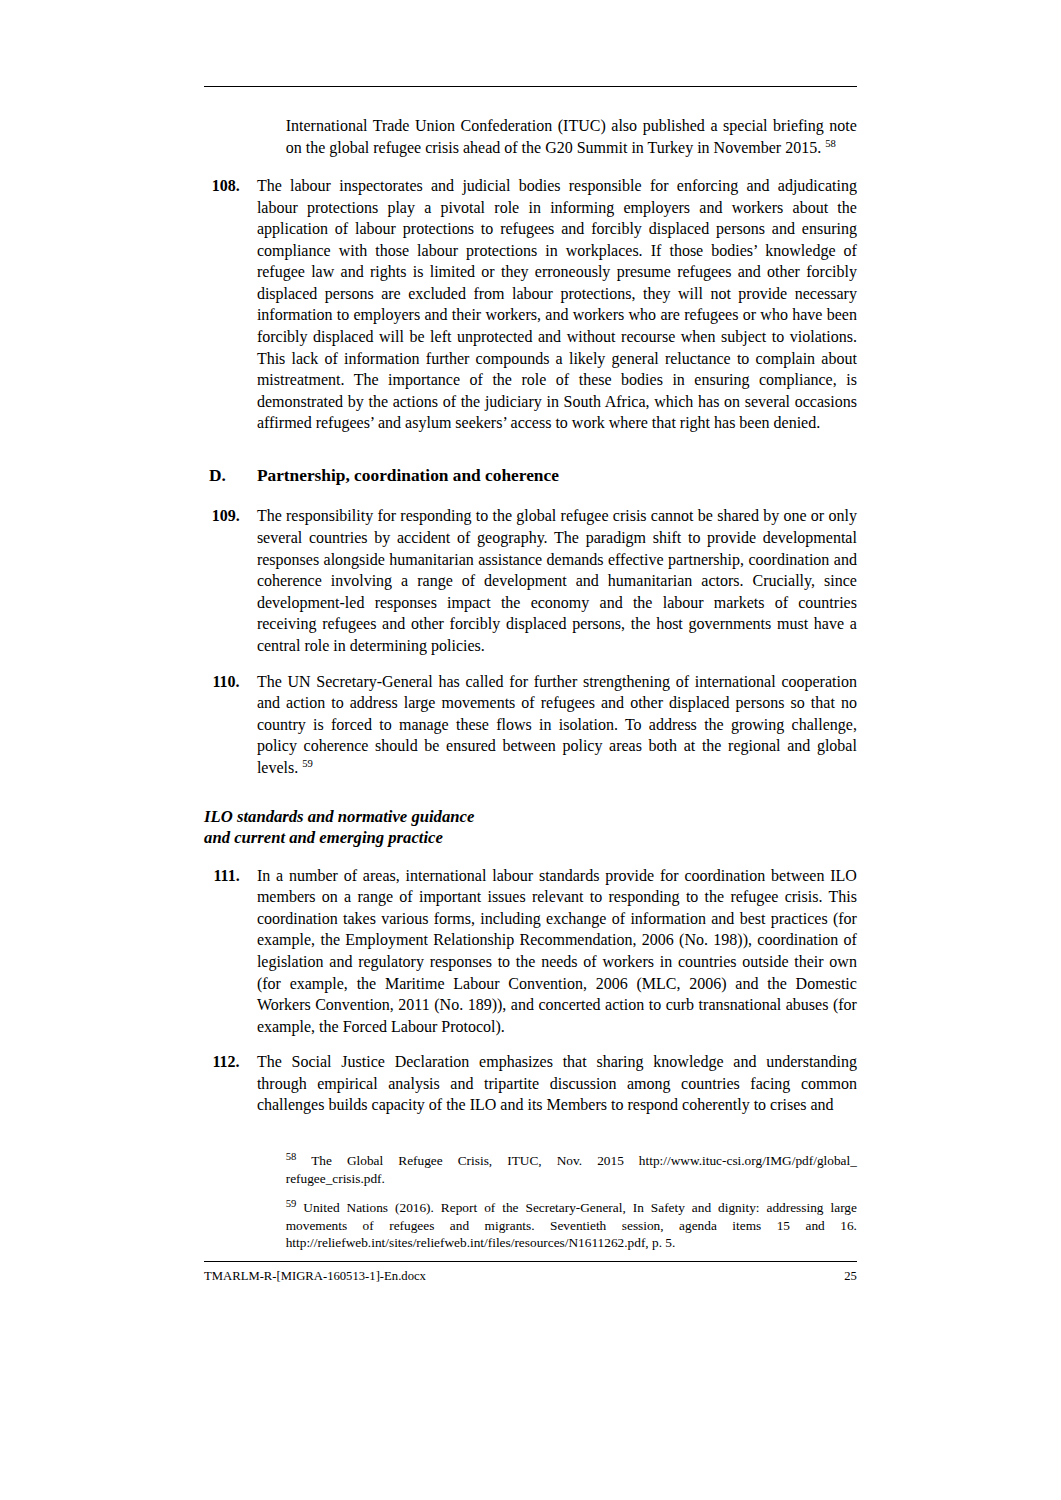International Trade Union Confederation (ITUC) also published a special briefing note on the global refugee crisis ahead of the G20 Summit in Turkey in November 2015. 58
108.
The labour inspectorates and judicial bodies responsible for enforcing and adjudicating labour protections play a pivotal role in informing employers and workers about the application of labour protections to refugees and forcibly displaced persons and ensuring compliance with those labour protections in workplaces. If those bodies’ knowledge of refugee law and rights is limited or they erroneously presume refugees and other forcibly displaced persons are excluded from labour protections, they will not provide necessary information to employers and their workers, and workers who are refugees or who have been forcibly displaced will be left unprotected and without recourse when subject to violations. This lack of information further compounds a likely general reluctance to complain about mistreatment. The importance of the role of these bodies in ensuring compliance, is demonstrated by the actions of the judiciary in South Africa, which has on several occasions affirmed refugees’ and asylum seekers’ access to work where that right has been denied.
D. Partnership, coordination and coherence
109.
The responsibility for responding to the global refugee crisis cannot be shared by one or only several countries by accident of geography. The paradigm shift to provide developmental responses alongside humanitarian assistance demands effective partnership, coordination and coherence involving a range of development and humanitarian actors. Crucially, since development-led responses impact the economy and the labour markets of countries receiving refugees and other forcibly displaced persons, the host governments must have a central role in determining policies.
110.
The UN Secretary-General has called for further strengthening of international cooperation and action to address large movements of refugees and other displaced persons so that no country is forced to manage these flows in isolation. To address the growing challenge, policy coherence should be ensured between policy areas both at the regional and global levels. 59
ILO standards and normative guidance
and current and emerging practice
111.
In a number of areas, international labour standards provide for coordination between ILO members on a range of important issues relevant to responding to the refugee crisis. This coordination takes various forms, including exchange of information and best practices (for example, the Employment Relationship Recommendation, 2006 (No. 198)), coordination of legislation and regulatory responses to the needs of workers in countries outside their own (for example, the Maritime Labour Convention, 2006 (MLC, 2006) and the Domestic Workers Convention, 2011 (No. 189)), and concerted action to curb transnational abuses (for example, the Forced Labour Protocol).
112.
The Social Justice Declaration emphasizes that sharing knowledge and understanding through empirical analysis and tripartite discussion among countries facing common challenges builds capacity of the ILO and its Members to respond coherently to crises and
58 The Global Refugee Crisis, ITUC, Nov. 2015 http://www.ituc-csi.org/IMG/pdf/global_ refugee_crisis.pdf.
59 United Nations (2016). Report of the Secretary-General, In Safety and dignity: addressing large movements of refugees and migrants. Seventieth session, agenda items 15 and 16. http://reliefweb.int/sites/reliefweb.int/files/resources/N1611262.pdf, p. 5.
TMARLM-R-[MIGRA-160513-1]-En.docx 25